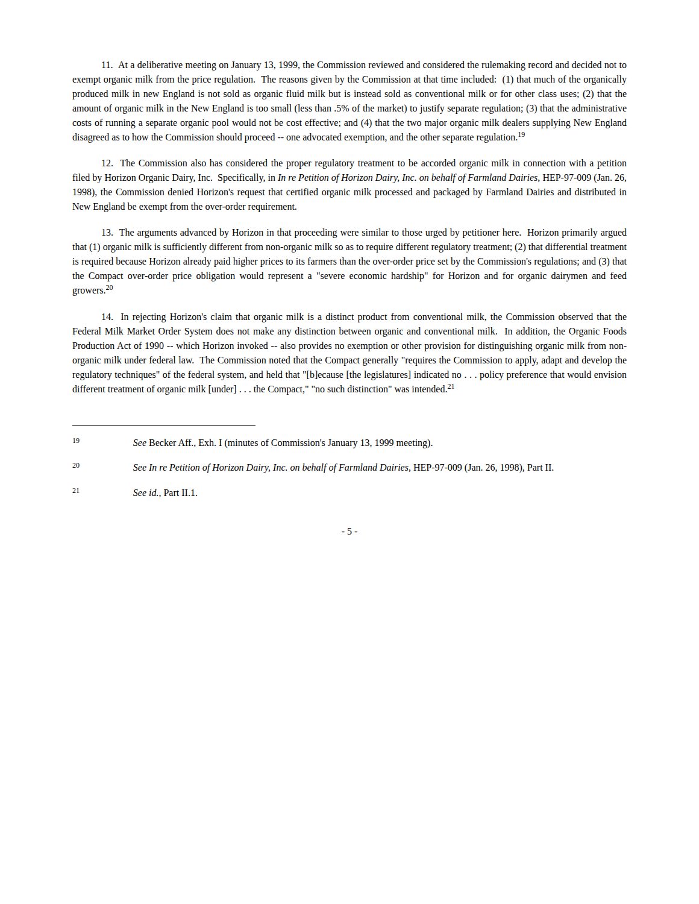11. At a deliberative meeting on January 13, 1999, the Commission reviewed and considered the rulemaking record and decided not to exempt organic milk from the price regulation. The reasons given by the Commission at that time included: (1) that much of the organically produced milk in new England is not sold as organic fluid milk but is instead sold as conventional milk or for other class uses; (2) that the amount of organic milk in the New England is too small (less than .5% of the market) to justify separate regulation; (3) that the administrative costs of running a separate organic pool would not be cost effective; and (4) that the two major organic milk dealers supplying New England disagreed as to how the Commission should proceed -- one advocated exemption, and the other separate regulation.19
12. The Commission also has considered the proper regulatory treatment to be accorded organic milk in connection with a petition filed by Horizon Organic Dairy, Inc. Specifically, in In re Petition of Horizon Dairy, Inc. on behalf of Farmland Dairies, HEP-97-009 (Jan. 26, 1998), the Commission denied Horizon's request that certified organic milk processed and packaged by Farmland Dairies and distributed in New England be exempt from the over-order requirement.
13. The arguments advanced by Horizon in that proceeding were similar to those urged by petitioner here. Horizon primarily argued that (1) organic milk is sufficiently different from non-organic milk so as to require different regulatory treatment; (2) that differential treatment is required because Horizon already paid higher prices to its farmers than the over-order price set by the Commission's regulations; and (3) that the Compact over-order price obligation would represent a "severe economic hardship" for Horizon and for organic dairymen and feed growers.20
14. In rejecting Horizon's claim that organic milk is a distinct product from conventional milk, the Commission observed that the Federal Milk Market Order System does not make any distinction between organic and conventional milk. In addition, the Organic Foods Production Act of 1990 -- which Horizon invoked -- also provides no exemption or other provision for distinguishing organic milk from non-organic milk under federal law. The Commission noted that the Compact generally "requires the Commission to apply, adapt and develop the regulatory techniques" of the federal system, and held that "[b]ecause [the legislatures] indicated no . . . policy preference that would envision different treatment of organic milk [under] . . . the Compact," "no such distinction" was intended.21
19 See Becker Aff., Exh. I (minutes of Commission's January 13, 1999 meeting).
20 See In re Petition of Horizon Dairy, Inc. on behalf of Farmland Dairies, HEP-97-009 (Jan. 26, 1998), Part II.
21 See id., Part II.1.
- 5 -